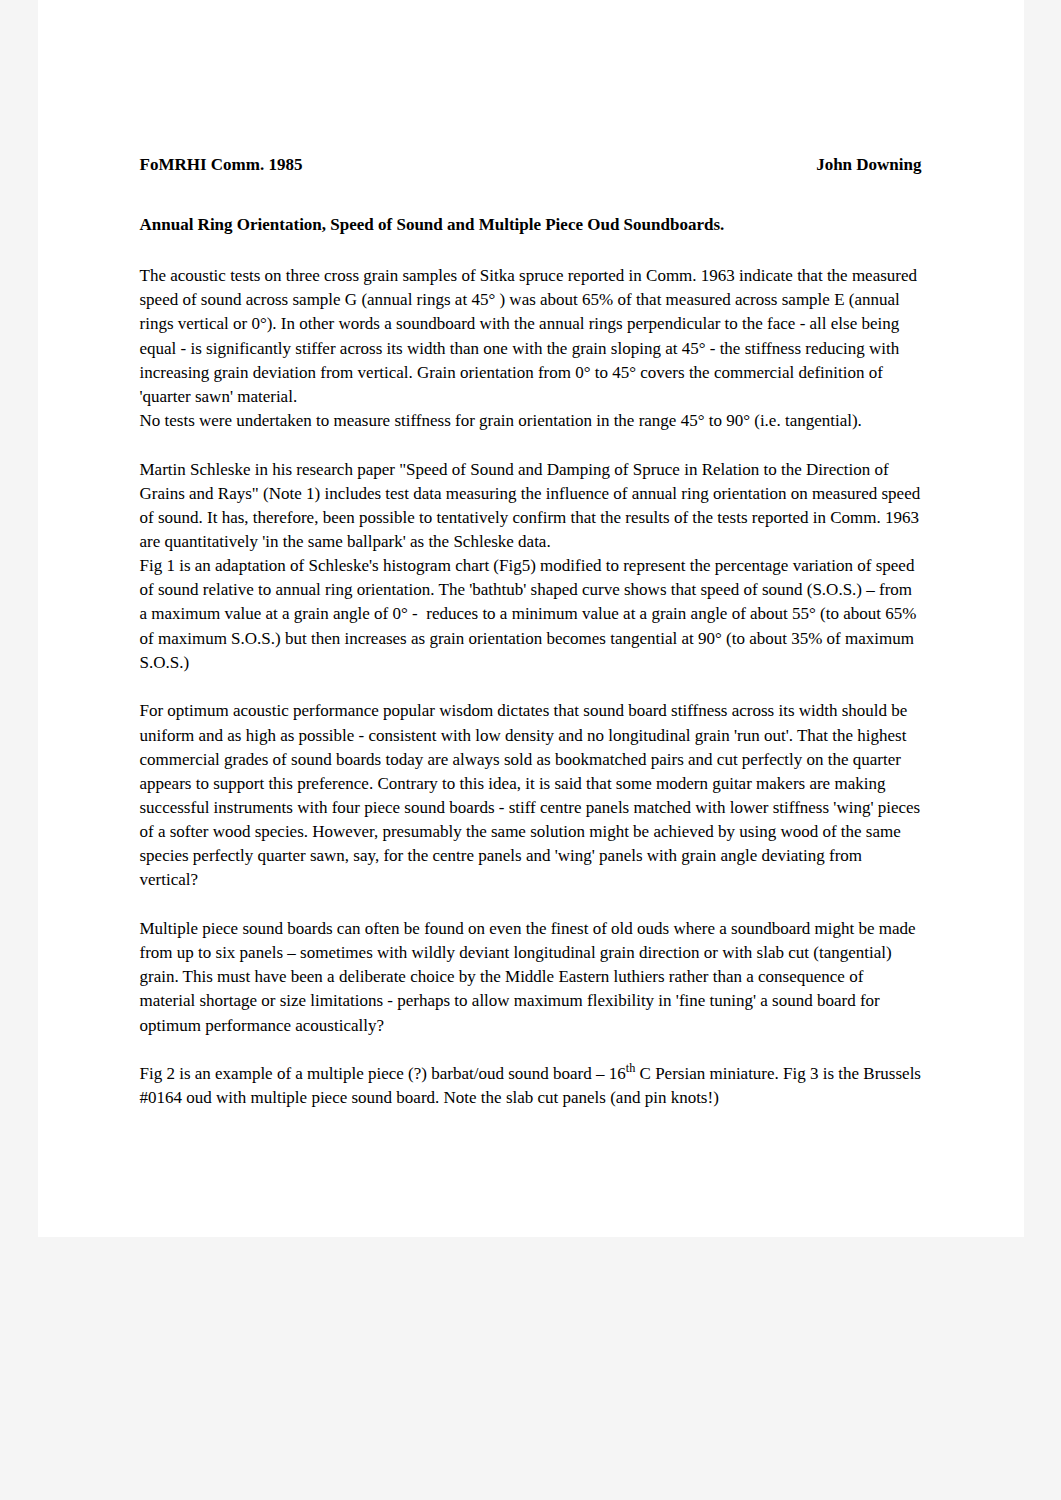FoMRHI Comm. 1985
John Downing
Annual Ring Orientation, Speed of Sound and Multiple Piece Oud Soundboards.
The acoustic tests on three cross grain samples of Sitka spruce reported in Comm. 1963 indicate that the measured speed of sound across sample G (annual rings at 45° ) was about 65% of that measured across sample E (annual rings vertical or 0°). In other words a soundboard with the annual rings perpendicular to the face - all else being equal - is significantly stiffer across its width than one with the grain sloping at 45° - the stiffness reducing with increasing grain deviation from vertical. Grain orientation from 0° to 45° covers the commercial definition of 'quarter sawn' material.
No tests were undertaken to measure stiffness for grain orientation in the range 45° to 90° (i.e. tangential).
Martin Schleske in his research paper "Speed of Sound and Damping of Spruce in Relation to the Direction of Grains and Rays" (Note 1) includes test data measuring the influence of annual ring orientation on measured speed of sound. It has, therefore, been possible to tentatively confirm that the results of the tests reported in Comm. 1963 are quantitatively 'in the same ballpark' as the Schleske data.
Fig 1 is an adaptation of Schleske's histogram chart (Fig5) modified to represent the percentage variation of speed of sound relative to annual ring orientation. The 'bathtub' shaped curve shows that speed of sound (S.O.S.) – from a maximum value at a grain angle of 0° - reduces to a minimum value at a grain angle of about 55° (to about 65% of maximum S.O.S.) but then increases as grain orientation becomes tangential at 90° (to about 35% of maximum S.O.S.)
For optimum acoustic performance popular wisdom dictates that sound board stiffness across its width should be uniform and as high as possible - consistent with low density and no longitudinal grain 'run out'. That the highest commercial grades of sound boards today are always sold as bookmatched pairs and cut perfectly on the quarter appears to support this preference. Contrary to this idea, it is said that some modern guitar makers are making successful instruments with four piece sound boards - stiff centre panels matched with lower stiffness 'wing' pieces of a softer wood species. However, presumably the same solution might be achieved by using wood of the same species perfectly quarter sawn, say, for the centre panels and 'wing' panels with grain angle deviating from vertical?
Multiple piece sound boards can often be found on even the finest of old ouds where a soundboard might be made from up to six panels – sometimes with wildly deviant longitudinal grain direction or with slab cut (tangential) grain. This must have been a deliberate choice by the Middle Eastern luthiers rather than a consequence of material shortage or size limitations - perhaps to allow maximum flexibility in 'fine tuning' a sound board for optimum performance acoustically?
Fig 2 is an example of a multiple piece (?) barbat/oud sound board – 16th C Persian miniature. Fig 3 is the Brussels #0164 oud with multiple piece sound board. Note the slab cut panels (and pin knots!)